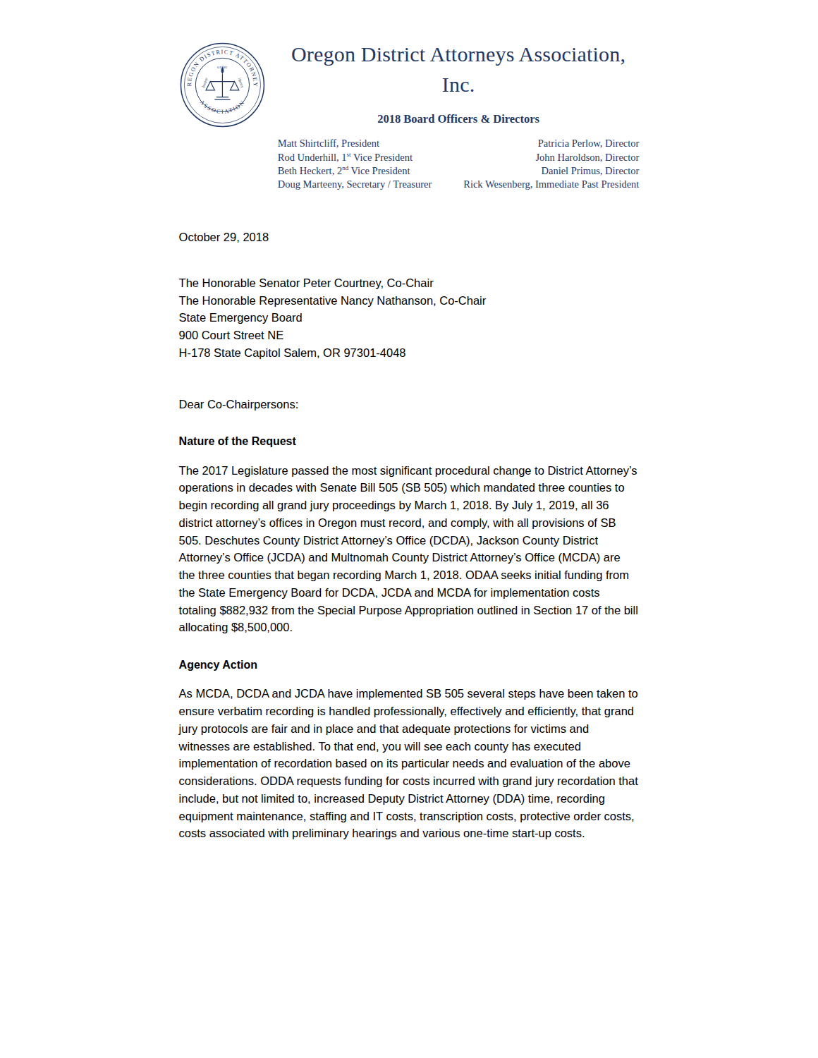OREGON DISTRICT ATTORNEYS ASSOCIATION order Justice liberty
Oregon District Attorneys Association, Inc.
2018 Board Officers & Directors
Matt Shirtcliff, President
Rod Underhill, 1st Vice President
Beth Heckert, 2nd Vice President
Doug Marteeny, Secretary / Treasurer
Patricia Perlow, Director
John Haroldson, Director
Daniel Primus, Director
Rick Wesenberg, Immediate Past President
October 29, 2018
The Honorable Senator Peter Courtney, Co-Chair
The Honorable Representative Nancy Nathanson, Co-Chair
State Emergency Board
900 Court Street NE
H-178 State Capitol Salem, OR 97301-4048
Dear Co-Chairpersons:
Nature of the Request
The 2017 Legislature passed the most significant procedural change to District Attorney’s operations in decades with Senate Bill 505 (SB 505) which mandated three counties to begin recording all grand jury proceedings by March 1, 2018. By July 1, 2019, all 36 district attorney’s offices in Oregon must record, and comply, with all provisions of SB 505. Deschutes County District Attorney’s Office (DCDA), Jackson County District Attorney’s Office (JCDA) and Multnomah County District Attorney’s Office (MCDA) are the three counties that began recording March 1, 2018. ODAA seeks initial funding from the State Emergency Board for DCDA, JCDA and MCDA for implementation costs totaling $882,932 from the Special Purpose Appropriation outlined in Section 17 of the bill allocating $8,500,000.
Agency Action
As MCDA, DCDA and JCDA have implemented SB 505 several steps have been taken to ensure verbatim recording is handled professionally, effectively and efficiently, that grand jury protocols are fair and in place and that adequate protections for victims and witnesses are established. To that end, you will see each county has executed implementation of recordation based on its particular needs and evaluation of the above considerations. ODDA requests funding for costs incurred with grand jury recordation that include, but not limited to, increased Deputy District Attorney (DDA) time, recording equipment maintenance, staffing and IT costs, transcription costs, protective order costs, costs associated with preliminary hearings and various one-time start-up costs.